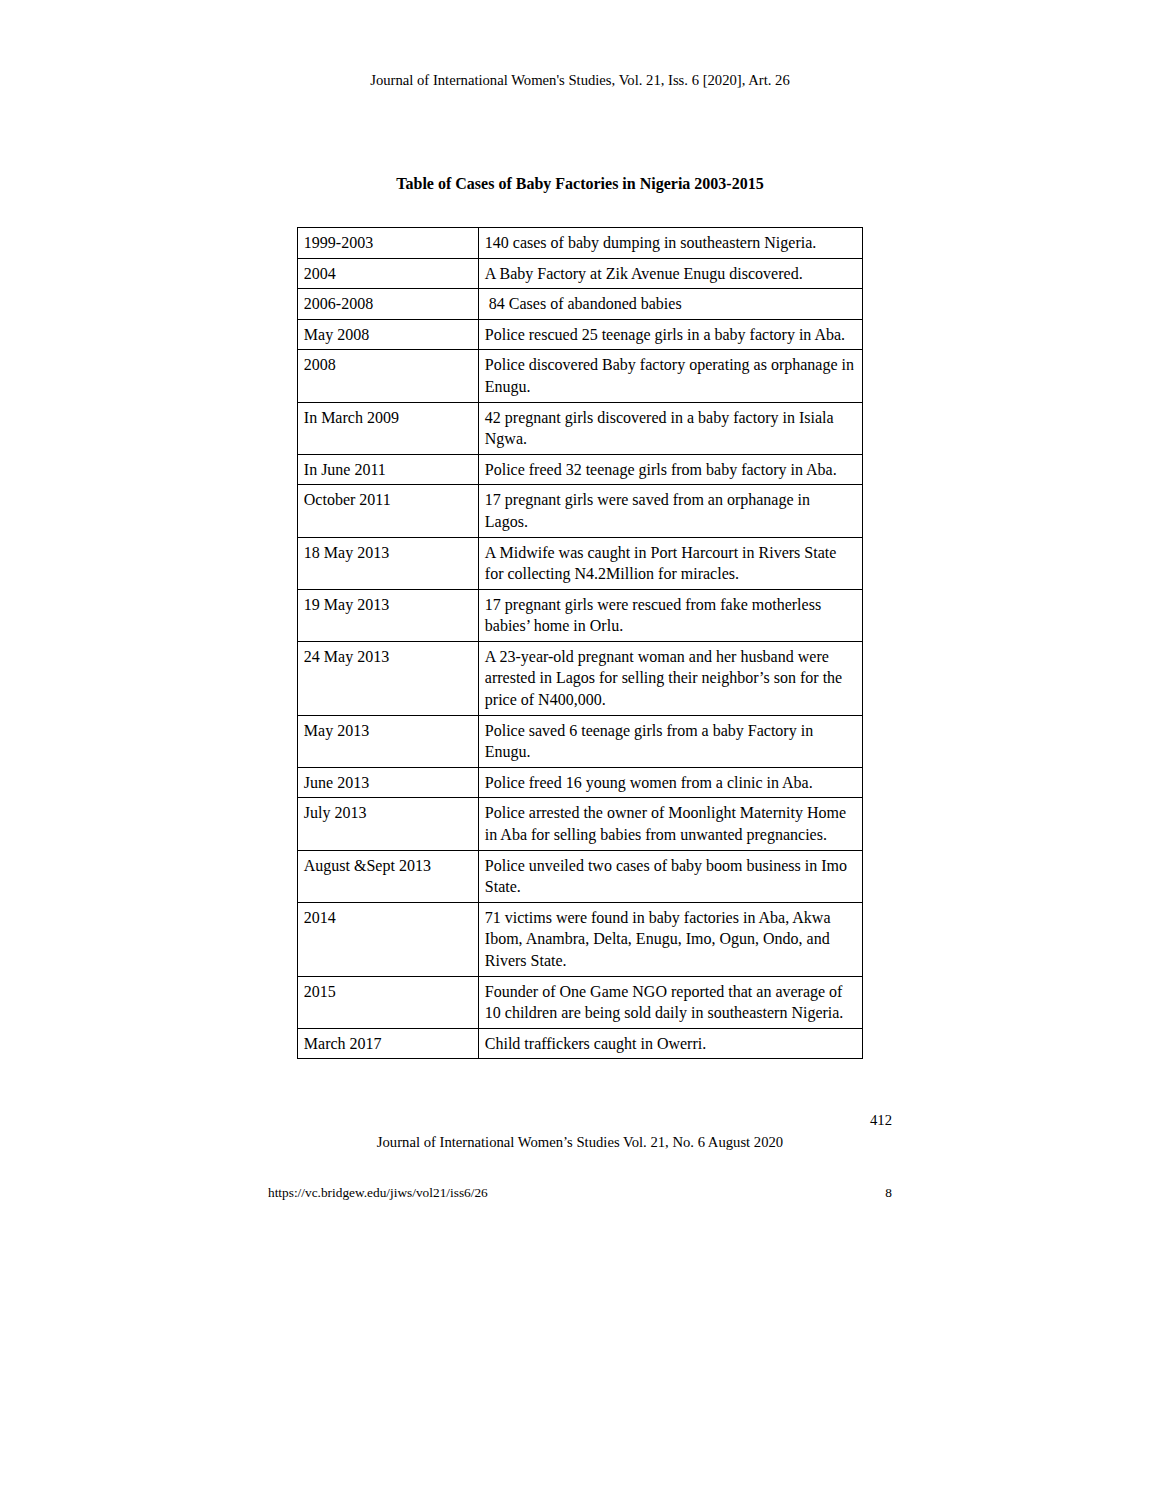Journal of International Women's Studies, Vol. 21, Iss. 6 [2020], Art. 26
Table of Cases of Baby Factories in Nigeria 2003-2015
| 1999-2003 | 140 cases of baby dumping in southeastern Nigeria. |
| 2004 | A Baby Factory at Zik Avenue Enugu discovered. |
| 2006-2008 | 84 Cases of abandoned babies |
| May 2008 | Police rescued 25 teenage girls in a baby factory in Aba. |
| 2008 | Police discovered Baby factory operating as orphanage in Enugu. |
| In March 2009 | 42 pregnant girls discovered in a baby factory in Isiala Ngwa. |
| In June 2011 | Police freed 32 teenage girls from baby factory in Aba. |
| October 2011 | 17 pregnant girls were saved from an orphanage in Lagos. |
| 18 May 2013 | A Midwife was caught in Port Harcourt in Rivers State for collecting N4.2Million for miracles. |
| 19 May 2013 | 17 pregnant girls were rescued from fake motherless babies’ home in Orlu. |
| 24 May 2013 | A 23-year-old pregnant woman and her husband were arrested in Lagos for selling their neighbor’s son for the price of N400,000. |
| May 2013 | Police saved 6 teenage girls from a baby Factory in Enugu. |
| June 2013 | Police freed 16 young women from a clinic in Aba. |
| July 2013 | Police arrested the owner of Moonlight Maternity Home in Aba for selling babies from unwanted pregnancies. |
| August &Sept 2013 | Police unveiled two cases of baby boom business in Imo State. |
| 2014 | 71 victims were found in baby factories in Aba, Akwa Ibom, Anambra, Delta, Enugu, Imo, Ogun, Ondo, and Rivers State. |
| 2015 | Founder of One Game NGO reported that an average of 10 children are being sold daily in southeastern Nigeria. |
| March 2017 | Child traffickers caught in Owerri. |
412
Journal of International Women’s Studies Vol. 21, No. 6 August 2020
https://vc.bridgew.edu/jiws/vol21/iss6/26
8